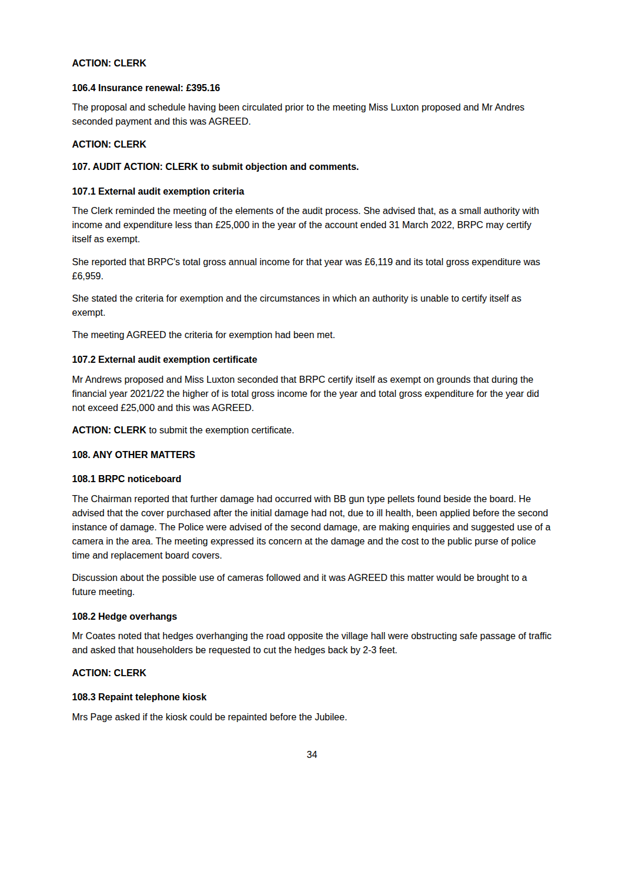ACTION: CLERK
106.4 Insurance renewal: £395.16
The proposal and schedule having been circulated prior to the meeting Miss Luxton proposed and Mr Andres seconded payment and this was AGREED.
ACTION: CLERK
107. AUDIT ACTION: CLERK to submit objection and comments.
107.1 External audit exemption criteria
The Clerk reminded the meeting of the elements of the audit process. She advised that, as a small authority with income and expenditure less than £25,000 in the year of the account ended 31 March 2022, BRPC may certify itself as exempt.
She reported that BRPC's total gross annual income for that year was £6,119 and its total gross expenditure was £6,959.
She stated the criteria for exemption and the circumstances in which an authority is unable to certify itself as exempt.
The meeting AGREED the criteria for exemption had been met.
107.2 External audit exemption certificate
Mr Andrews proposed and Miss Luxton seconded that BRPC certify itself as exempt on grounds that during the financial year 2021/22 the higher of is total gross income for the year and total gross expenditure for the year did not exceed £25,000 and this was AGREED.
ACTION: CLERK to submit the exemption certificate.
108. ANY OTHER MATTERS
108.1 BRPC noticeboard
The Chairman reported that further damage had occurred with BB gun type pellets found beside the board. He advised that the cover purchased after the initial damage had not, due to ill health, been applied before the second instance of damage. The Police were advised of the second damage, are making enquiries and suggested use of a camera in the area. The meeting expressed its concern at the damage and the cost to the public purse of police time and replacement board covers.
Discussion about the possible use of cameras followed and it was AGREED this matter would be brought to a future meeting.
108.2 Hedge overhangs
Mr Coates noted that hedges overhanging the road opposite the village hall were obstructing safe passage of traffic and asked that householders be requested to cut the hedges back by 2-3 feet.
ACTION: CLERK
108.3 Repaint telephone kiosk
Mrs Page asked if the kiosk could be repainted before the Jubilee.
34